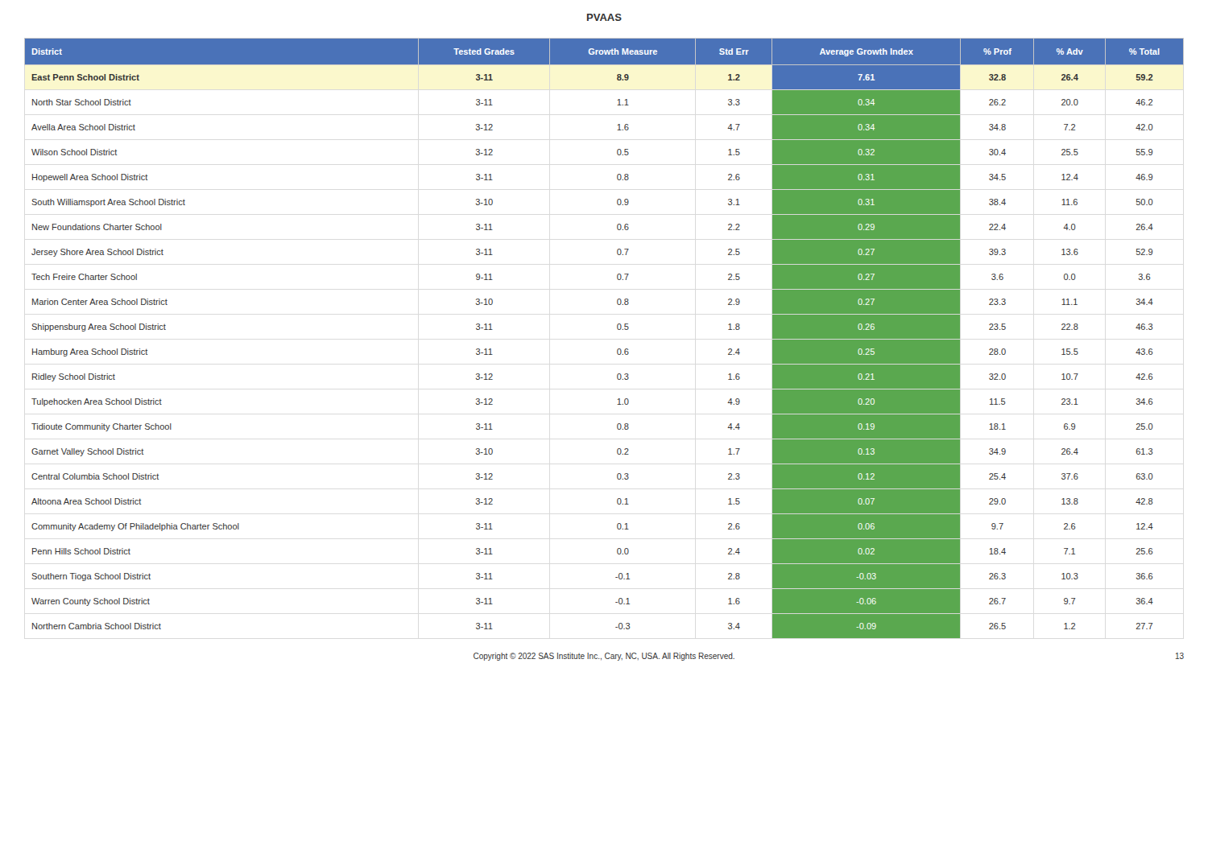PVAAS
| District | Tested Grades | Growth Measure | Std Err | Average Growth Index | % Prof | % Adv | % Total |
| --- | --- | --- | --- | --- | --- | --- | --- |
| East Penn School District | 3-11 | 8.9 | 1.2 | 7.61 | 32.8 | 26.4 | 59.2 |
| North Star School District | 3-11 | 1.1 | 3.3 | 0.34 | 26.2 | 20.0 | 46.2 |
| Avella Area School District | 3-12 | 1.6 | 4.7 | 0.34 | 34.8 | 7.2 | 42.0 |
| Wilson School District | 3-12 | 0.5 | 1.5 | 0.32 | 30.4 | 25.5 | 55.9 |
| Hopewell Area School District | 3-11 | 0.8 | 2.6 | 0.31 | 34.5 | 12.4 | 46.9 |
| South Williamsport Area School District | 3-10 | 0.9 | 3.1 | 0.31 | 38.4 | 11.6 | 50.0 |
| New Foundations Charter School | 3-11 | 0.6 | 2.2 | 0.29 | 22.4 | 4.0 | 26.4 |
| Jersey Shore Area School District | 3-11 | 0.7 | 2.5 | 0.27 | 39.3 | 13.6 | 52.9 |
| Tech Freire Charter School | 9-11 | 0.7 | 2.5 | 0.27 | 3.6 | 0.0 | 3.6 |
| Marion Center Area School District | 3-10 | 0.8 | 2.9 | 0.27 | 23.3 | 11.1 | 34.4 |
| Shippensburg Area School District | 3-11 | 0.5 | 1.8 | 0.26 | 23.5 | 22.8 | 46.3 |
| Hamburg Area School District | 3-11 | 0.6 | 2.4 | 0.25 | 28.0 | 15.5 | 43.6 |
| Ridley School District | 3-12 | 0.3 | 1.6 | 0.21 | 32.0 | 10.7 | 42.6 |
| Tulpehocken Area School District | 3-12 | 1.0 | 4.9 | 0.20 | 11.5 | 23.1 | 34.6 |
| Tidioute Community Charter School | 3-11 | 0.8 | 4.4 | 0.19 | 18.1 | 6.9 | 25.0 |
| Garnet Valley School District | 3-10 | 0.2 | 1.7 | 0.13 | 34.9 | 26.4 | 61.3 |
| Central Columbia School District | 3-12 | 0.3 | 2.3 | 0.12 | 25.4 | 37.6 | 63.0 |
| Altoona Area School District | 3-12 | 0.1 | 1.5 | 0.07 | 29.0 | 13.8 | 42.8 |
| Community Academy Of Philadelphia Charter School | 3-11 | 0.1 | 2.6 | 0.06 | 9.7 | 2.6 | 12.4 |
| Penn Hills School District | 3-11 | 0.0 | 2.4 | 0.02 | 18.4 | 7.1 | 25.6 |
| Southern Tioga School District | 3-11 | -0.1 | 2.8 | -0.03 | 26.3 | 10.3 | 36.6 |
| Warren County School District | 3-11 | -0.1 | 1.6 | -0.06 | 26.7 | 9.7 | 36.4 |
| Northern Cambria School District | 3-11 | -0.3 | 3.4 | -0.09 | 26.5 | 1.2 | 27.7 |
Copyright © 2022 SAS Institute Inc., Cary, NC, USA. All Rights Reserved. 13